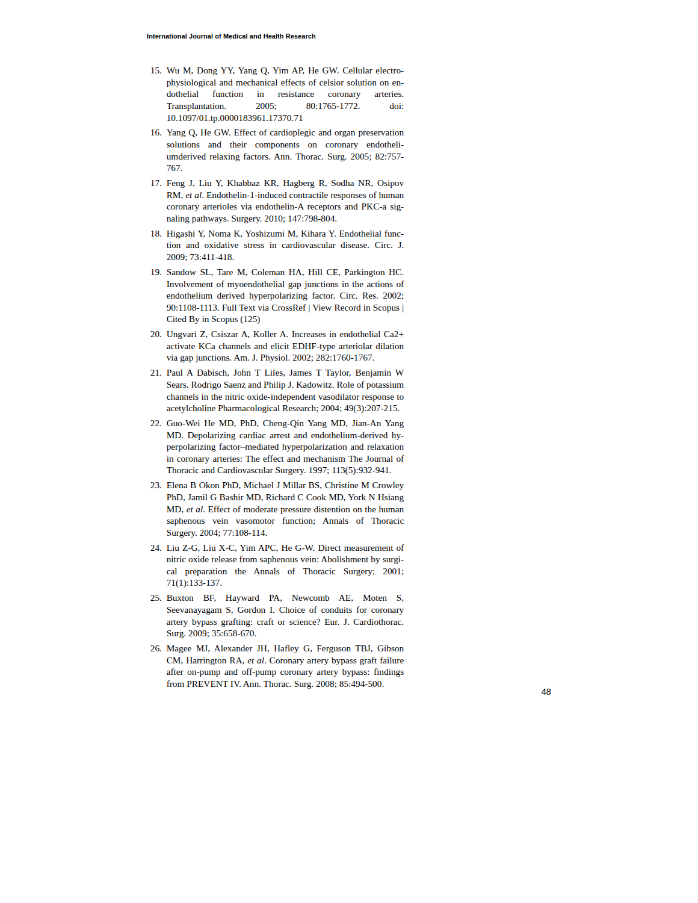International Journal of Medical and Health Research
15. Wu M, Dong YY, Yang Q, Yim AP, He GW. Cellular electrophysiological and mechanical effects of celsior solution on endothelial function in resistance coronary arteries. Transplantation. 2005; 80:1765-1772. doi: 10.1097/01.tp.0000183961.17370.71
16. Yang Q, He GW. Effect of cardioplegic and organ preservation solutions and their components on coronary endotheliumderived relaxing factors. Ann. Thorac. Surg. 2005; 82:757-767.
17. Feng J, Liu Y, Khabbaz KR, Hagberg R, Sodha NR, Osipov RM, et al. Endothelin-1-induced contractile responses of human coronary arterioles via endothelin-A receptors and PKC-a signaling pathways. Surgery. 2010; 147:798-804.
18. Higashi Y, Noma K, Yoshizumi M, Kihara Y. Endothelial function and oxidative stress in cardiovascular disease. Circ. J. 2009; 73:411-418.
19. Sandow SL, Tare M, Coleman HA, Hill CE, Parkington HC. Involvement of myoendothelial gap junctions in the actions of endothelium derived hyperpolarizing factor. Circ. Res. 2002; 90:1108-1113. Full Text via CrossRef | View Record in Scopus | Cited By in Scopus (125)
20. Ungvari Z, Csiszar A, Koller A. Increases in endothelial Ca2+ activate KCa channels and elicit EDHF-type arteriolar dilation via gap junctions. Am. J. Physiol. 2002; 282:1760-1767.
21. Paul A Dabisch, John T Liles, James T Taylor, Benjamin W Sears. Rodrigo Saenz and Philip J. Kadowitz. Role of potassium channels in the nitric oxide-independent vasodilator response to acetylcholine Pharmacological Research; 2004; 49(3):207-215.
22. Guo-Wei He MD, PhD, Cheng-Qin Yang MD, Jian-An Yang MD. Depolarizing cardiac arrest and endothelium-derived hyperpolarizing factor–mediated hyperpolarization and relaxation in coronary arteries: The effect and mechanism The Journal of Thoracic and Cardiovascular Surgery. 1997; 113(5):932-941.
23. Elena B Okon PhD, Michael J Millar BS, Christine M Crowley PhD, Jamil G Bashir MD, Richard C Cook MD, York N Hsiang MD, et al. Effect of moderate pressure distention on the human saphenous vein vasomotor function; Annals of Thoracic Surgery. 2004; 77:108-114.
24. Liu Z-G, Liu X-C, Yim APC, He G-W. Direct measurement of nitric oxide release from saphenous vein: Abolishment by surgical preparation the Annals of Thoracic Surgery; 2001; 71(1):133-137.
25. Buxton BF, Hayward PA, Newcomb AE, Moten S, Seevanayagam S, Gordon I. Choice of conduits for coronary artery bypass grafting: craft or science? Eur. J. Cardiothorac. Surg. 2009; 35:658-670.
26. Magee MJ, Alexander JH, Hafley G, Ferguson TBJ, Gibson CM, Harrington RA, et al. Coronary artery bypass graft failure after on-pump and off-pump coronary artery bypass: findings from PREVENT IV. Ann. Thorac. Surg. 2008; 85:494-500.
48